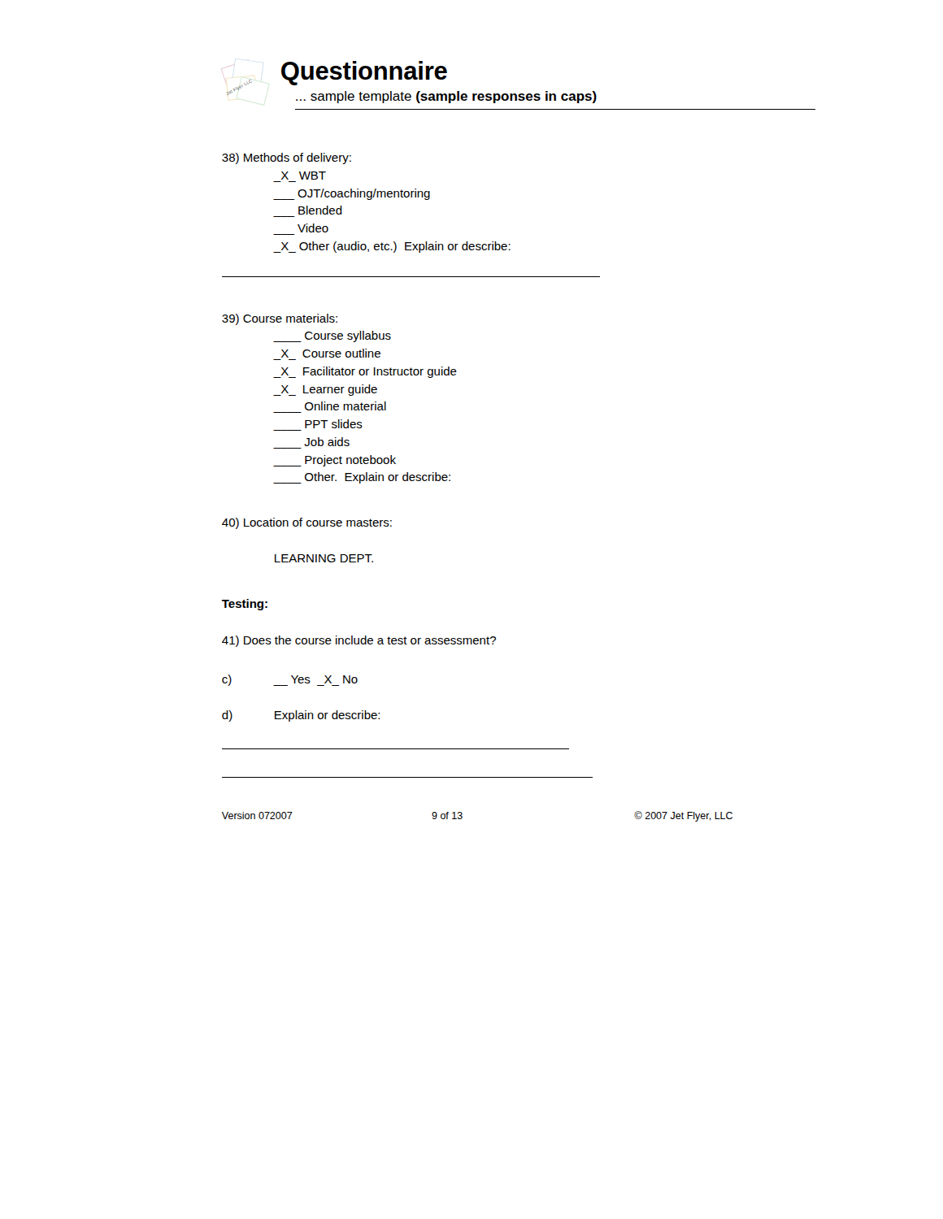Jet Flyer LLC
Questionnaire
... sample template (sample responses in caps)
38) Methods of delivery:
_X_ WBT
___ OJT/coaching/mentoring
___ Blended
___ Video
_X_ Other (audio, etc.) Explain or describe:
39) Course materials:
____ Course syllabus
_X_ Course outline
_X_ Facilitator or Instructor guide
_X_ Learner guide
____ Online material
____ PPT slides
____ Job aids
____ Project notebook
____ Other. Explain or describe:
40) Location of course masters:
LEARNING DEPT.
Testing:
41) Does the course include a test or assessment?
c)
__ Yes _X_ No
d)
Explain or describe:
Version 072007
9 of 13
© 2007 Jet Flyer, LLC